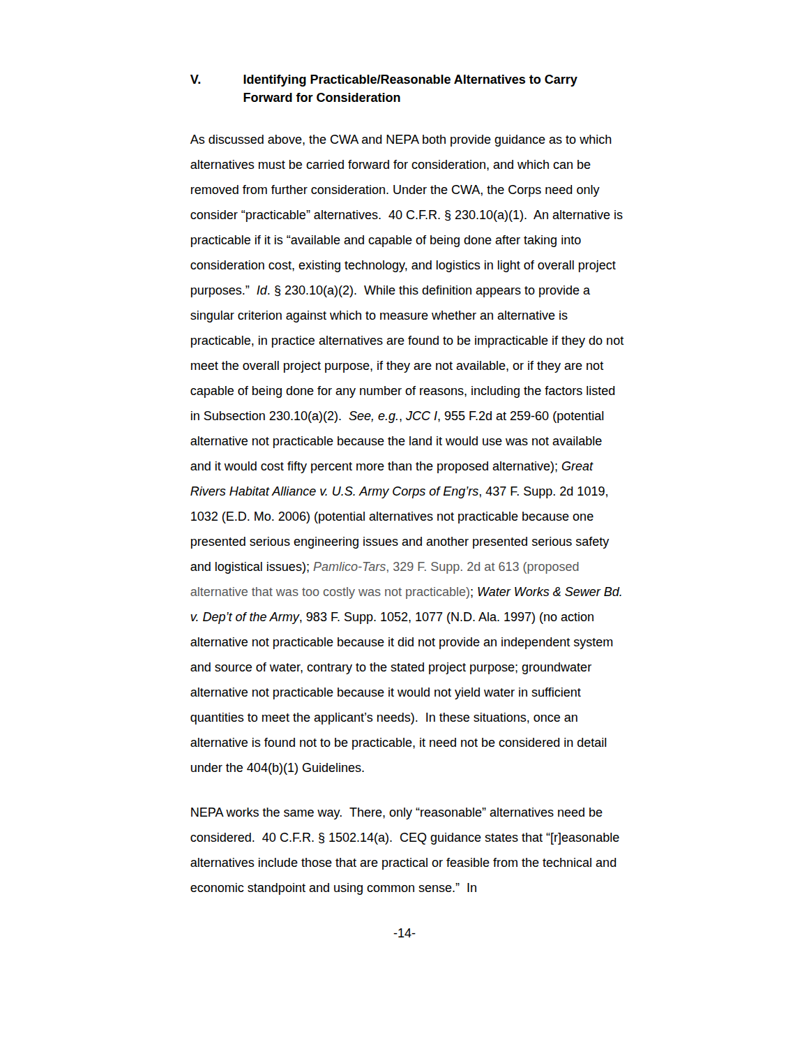V. Identifying Practicable/Reasonable Alternatives to Carry Forward for Consideration
As discussed above, the CWA and NEPA both provide guidance as to which alternatives must be carried forward for consideration, and which can be removed from further consideration. Under the CWA, the Corps need only consider “practicable” alternatives. 40 C.F.R. § 230.10(a)(1). An alternative is practicable if it is “available and capable of being done after taking into consideration cost, existing technology, and logistics in light of overall project purposes.” Id. § 230.10(a)(2). While this definition appears to provide a singular criterion against which to measure whether an alternative is practicable, in practice alternatives are found to be impracticable if they do not meet the overall project purpose, if they are not available, or if they are not capable of being done for any number of reasons, including the factors listed in Subsection 230.10(a)(2). See, e.g., JCC I, 955 F.2d at 259-60 (potential alternative not practicable because the land it would use was not available and it would cost fifty percent more than the proposed alternative); Great Rivers Habitat Alliance v. U.S. Army Corps of Eng’rs, 437 F. Supp. 2d 1019, 1032 (E.D. Mo. 2006) (potential alternatives not practicable because one presented serious engineering issues and another presented serious safety and logistical issues); Pamlico-Tars, 329 F. Supp. 2d at 613 (proposed alternative that was too costly was not practicable); Water Works & Sewer Bd. v. Dep’t of the Army, 983 F. Supp. 1052, 1077 (N.D. Ala. 1997) (no action alternative not practicable because it did not provide an independent system and source of water, contrary to the stated project purpose; groundwater alternative not practicable because it would not yield water in sufficient quantities to meet the applicant’s needs). In these situations, once an alternative is found not to be practicable, it need not be considered in detail under the 404(b)(1) Guidelines.
NEPA works the same way. There, only “reasonable” alternatives need be considered. 40 C.F.R. § 1502.14(a). CEQ guidance states that “[r]easonable alternatives include those that are practical or feasible from the technical and economic standpoint and using common sense.” In
-14-